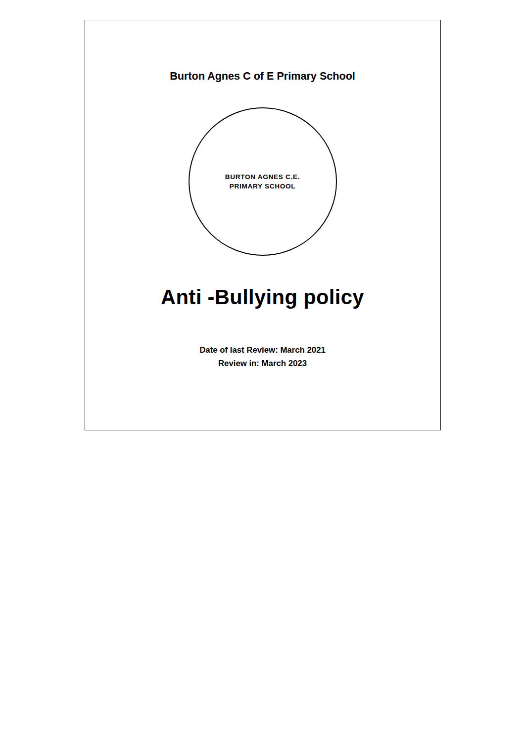Burton Agnes C of E Primary School
BURTON AGNES C.E.
PRIMARY SCHOOL
Anti -Bullying policy
Date of last Review: March 2021
Review in: March 2023